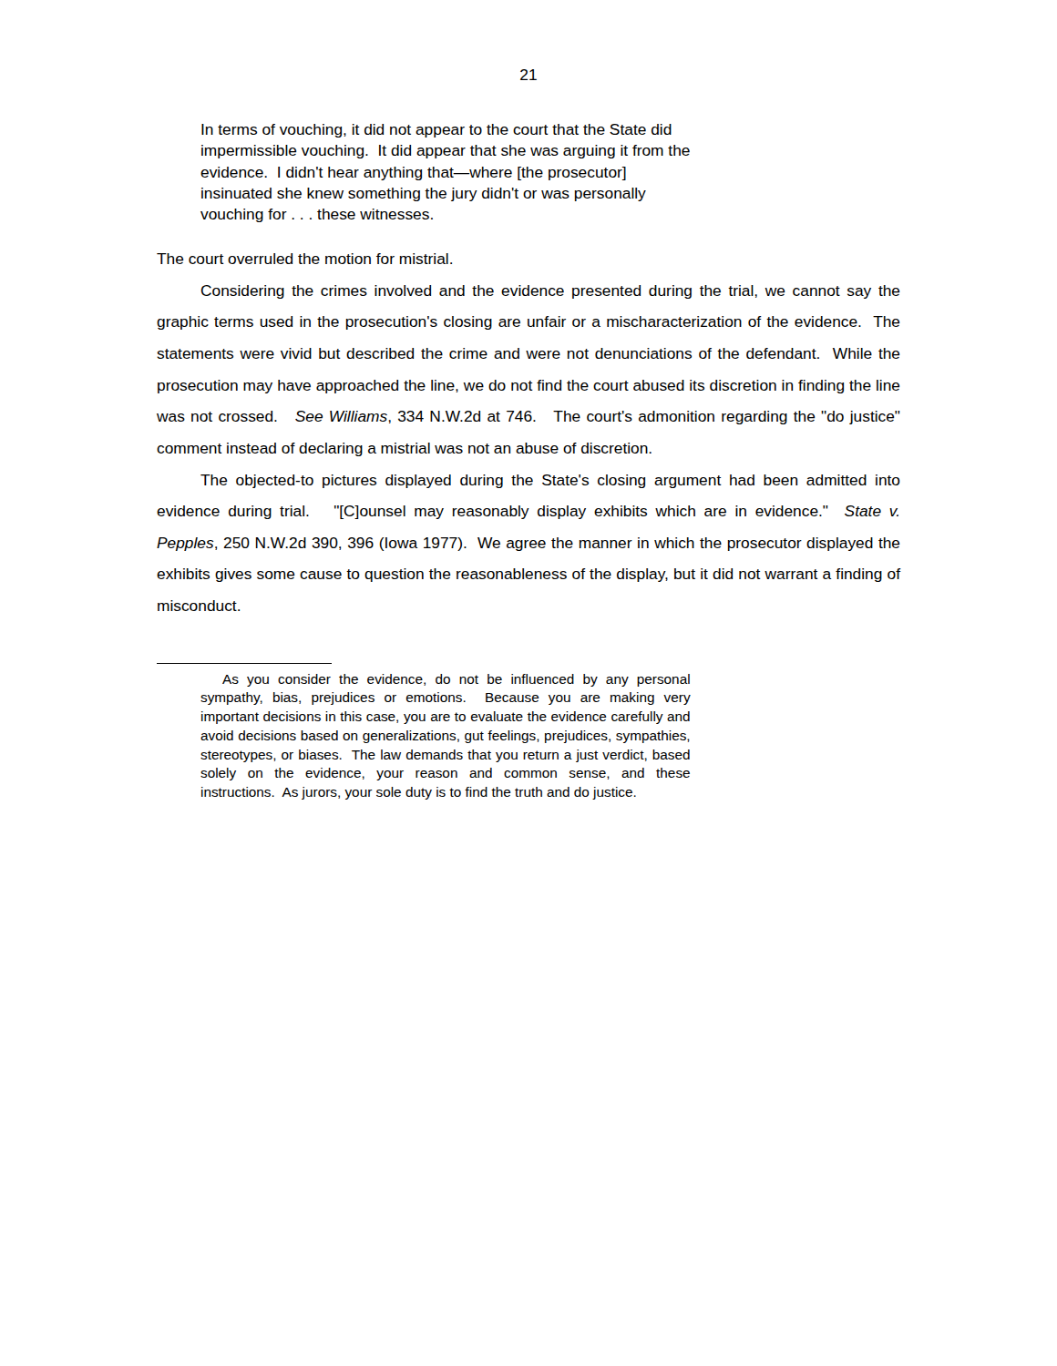21
In terms of vouching, it did not appear to the court that the State did impermissible vouching. It did appear that she was arguing it from the evidence. I didn't hear anything that—where [the prosecutor] insinuated she knew something the jury didn't or was personally vouching for . . . these witnesses.
The court overruled the motion for mistrial.
Considering the crimes involved and the evidence presented during the trial, we cannot say the graphic terms used in the prosecution's closing are unfair or a mischaracterization of the evidence. The statements were vivid but described the crime and were not denunciations of the defendant. While the prosecution may have approached the line, we do not find the court abused its discretion in finding the line was not crossed. See Williams, 334 N.W.2d at 746. The court's admonition regarding the "do justice" comment instead of declaring a mistrial was not an abuse of discretion.
The objected-to pictures displayed during the State's closing argument had been admitted into evidence during trial. "[C]ounsel may reasonably display exhibits which are in evidence." State v. Pepples, 250 N.W.2d 390, 396 (Iowa 1977). We agree the manner in which the prosecutor displayed the exhibits gives some cause to question the reasonableness of the display, but it did not warrant a finding of misconduct.
As you consider the evidence, do not be influenced by any personal sympathy, bias, prejudices or emotions. Because you are making very important decisions in this case, you are to evaluate the evidence carefully and avoid decisions based on generalizations, gut feelings, prejudices, sympathies, stereotypes, or biases. The law demands that you return a just verdict, based solely on the evidence, your reason and common sense, and these instructions. As jurors, your sole duty is to find the truth and do justice.